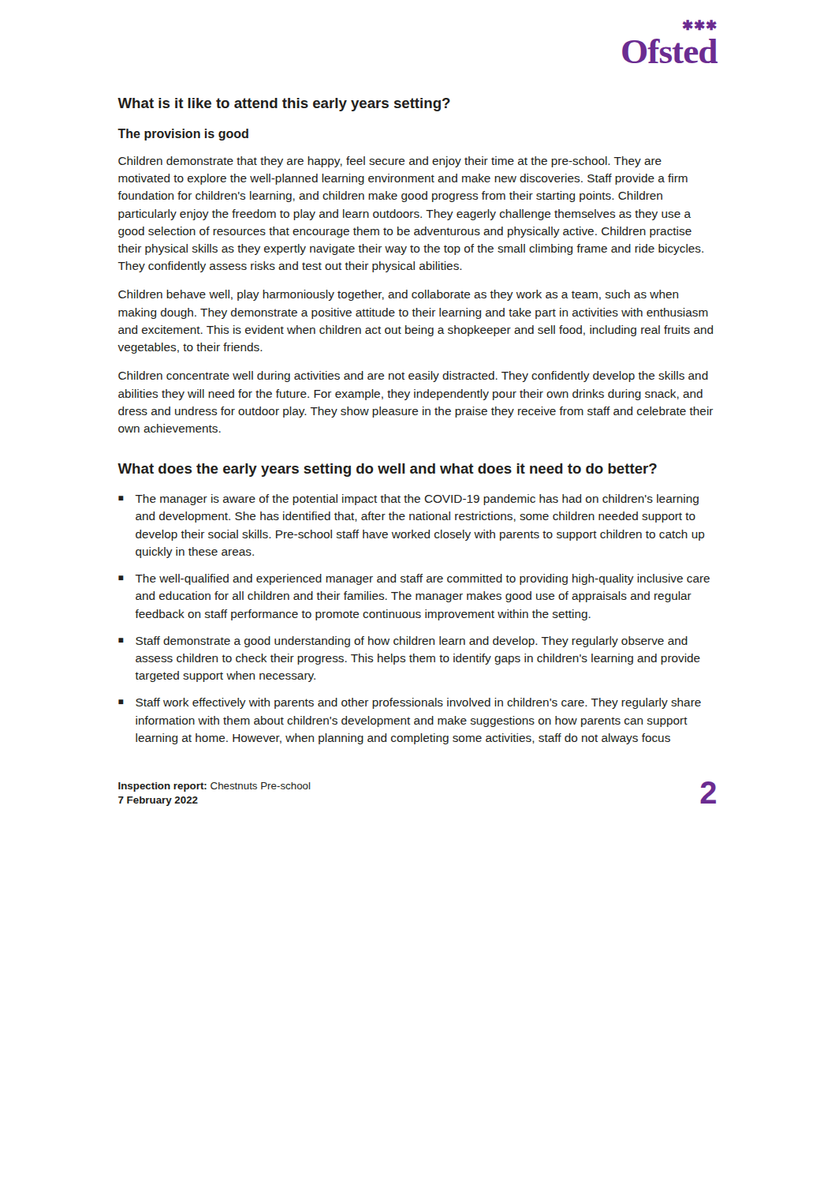✱✱✱
Ofsted
What is it like to attend this early years setting?
The provision is good
Children demonstrate that they are happy, feel secure and enjoy their time at the pre-school. They are motivated to explore the well-planned learning environment and make new discoveries. Staff provide a firm foundation for children's learning, and children make good progress from their starting points. Children particularly enjoy the freedom to play and learn outdoors. They eagerly challenge themselves as they use a good selection of resources that encourage them to be adventurous and physically active. Children practise their physical skills as they expertly navigate their way to the top of the small climbing frame and ride bicycles. They confidently assess risks and test out their physical abilities.
Children behave well, play harmoniously together, and collaborate as they work as a team, such as when making dough. They demonstrate a positive attitude to their learning and take part in activities with enthusiasm and excitement. This is evident when children act out being a shopkeeper and sell food, including real fruits and vegetables, to their friends.
Children concentrate well during activities and are not easily distracted. They confidently develop the skills and abilities they will need for the future. For example, they independently pour their own drinks during snack, and dress and undress for outdoor play. They show pleasure in the praise they receive from staff and celebrate their own achievements.
What does the early years setting do well and what does it need to do better?
The manager is aware of the potential impact that the COVID-19 pandemic has had on children's learning and development. She has identified that, after the national restrictions, some children needed support to develop their social skills. Pre-school staff have worked closely with parents to support children to catch up quickly in these areas.
The well-qualified and experienced manager and staff are committed to providing high-quality inclusive care and education for all children and their families. The manager makes good use of appraisals and regular feedback on staff performance to promote continuous improvement within the setting.
Staff demonstrate a good understanding of how children learn and develop. They regularly observe and assess children to check their progress. This helps them to identify gaps in children's learning and provide targeted support when necessary.
Staff work effectively with parents and other professionals involved in children's care. They regularly share information with them about children's development and make suggestions on how parents can support learning at home. However, when planning and completing some activities, staff do not always focus
Inspection report: Chestnuts Pre-school
7 February 2022
2